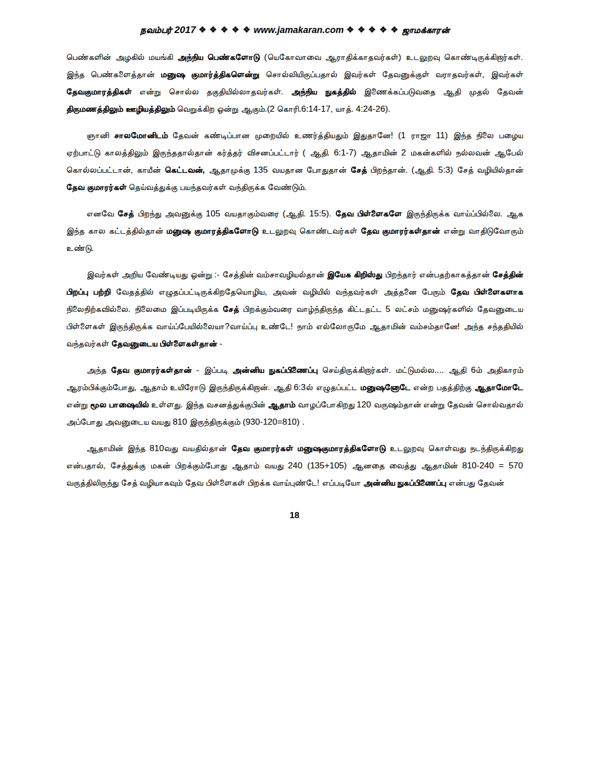நவம்பர் 2017 ❖ ❖ ❖ ❖ ❖ www.jamakaran.com ❖ ❖ ❖ ❖ ❖ ஜாமக்காரன்
பெண்களின் அழகில் மயங்கி அந்நிய பெண்களோடு (யெகோவாவை ஆராதிக்காதவர்கள்) உடலுறவு கொண்டிருக்கிறார்கள். இந்த பெண்களைத்தான் மனுஷ குமார்த்திகளென்று சொல்லியிருப்பதால் இவர்கள் தேவனுக்குள் வராதவர்கள், இவர்கள் தேவகுமாரத்திகள் என்று சொல்ல தகுதியில்லாதவர்கள். அந்நிய நுகத்தில் இணைக்கப்படுவதை ஆதி முதல் தேவன் திருமணத்திலும் ஊழியத்திலும் வெறுக்கிற ஒன்று ஆகும்.(2 கொரி.6:14-17, யாத். 4:24-26).
ஞானி சாலமோனிடம் தேவன் கண்டிப்பான முறையில் உணர்த்தியதும் இதுதானே! (1 ராஜா 11) இந்த நிலை பழைய ஏற்பாட்டு காலத்திலும் இருந்ததால்தான் கர்த்தர் விசனப்பட்டார் ( ஆதி. 6:1-7) ஆதாமின் 2 மகன்களில் நல்லவன் ஆபேல் கொல்லப்பட்டான், காயீன் கெட்டவன், ஆதாமுக்கு 135 வயதான போதுதான் சேத் பிறந்தான். (ஆதி. 5:3) சேத் வழியில்தான் தேவ குமாரர்கள் தெய்வத்துக்கு பயந்தவர்கள் வந்திருக்க வேண்டும்.
எனவே சேத் பிறந்து அவனுக்கு 105 வயதாகும்வரை (ஆதி. 15:5). தேவ பிள்ளைகளே இருந்திருக்க வாய்ப்பில்லை. ஆக இந்த கால கட்டத்தில்தான் மனுஷ குமாரத்திகளோடு உடலுறவு கொண்டவர்கள் தேவ குமாரர்கள்தான் என்று வாதிடுவோரும் உண்டு.
இவர்கள் அறிய வேண்டியது ஒன்று :- சேத்தின் வம்சாவழியல்தான் இயேசு கிறிஸ்து பிறந்தார் என்பதற்காகத்தான் சேத்தின் பிறப்பு பற்றி வேதத்தில் எழுதப்பட்டிருக்கிறதேயொழிய, அவன் வழியில் வந்தவர்கள் அத்தனை பேரும் தேவ பிள்ளைகளாக நிலைநிற்கவில்லை. நிலைமை இப்படியிருக்க சேத் பிறக்கும்வரை வாழ்ந்திருந்த கிட்டதட்ட 5 லட்சம் மனுஷர்களில் தேவனுடைய பிள்ளைகள் இருந்திருக்க வாய்ப்பேயில்லையா?வாய்ப்பு உண்டே! நாம் எல்லோருமே ஆதாமின் வம்சம்தானே! அந்த சந்ததியில் வந்தவர்கள் தேவனுடைய பிள்ளைகள்தான் -
அந்த தேவ குமாரர்கள்தான் - இப்படி அன்னிய நுகப்பிணைப்பு செய்திருக்கிறார்கள். மட்டுமல்ல.... ஆதி 6ம் அதிகாரம் ஆரம்பிக்கும்போது, ஆதாம் உயிரோடு இருந்திருக்கிறான். ஆதி 6:3ல் எழுதப்பட்ட மனுஷனோடே என்ற பதத்திற்கு ஆதாமோடே என்று மூல பாஷையில் உள்ளது. இந்த வசனத்துக்குபின் ஆதாம் வாழப்போகிறது 120 வருஷம்தான் என்று தேவன் சொல்வதால் அப்போது அவனுடைய வயது 810 இருந்திருக்கும் (930-120=810) .
ஆதாமின் இந்த 810வது வயதில்தான் தேவ குமாரர்கள் மனுஷகுமாரத்திகளோடு உடலுறவு கொள்வது நடந்திருக்கிறது என்பதால், சேத்துக்கு மகன் பிறக்கும்போது ஆதாம் வயது 240 (135+105) ஆனதை வைத்து ஆதாமின் 810-240 = 570 வருத்திலிருந்து சேத் வழியாகவும் தேவ பிள்ளைகள் பிறக்க வாய்புண்டே! எப்படியோ அன்னிய நுகப்பிணைப்பு என்பது தேவன்
18